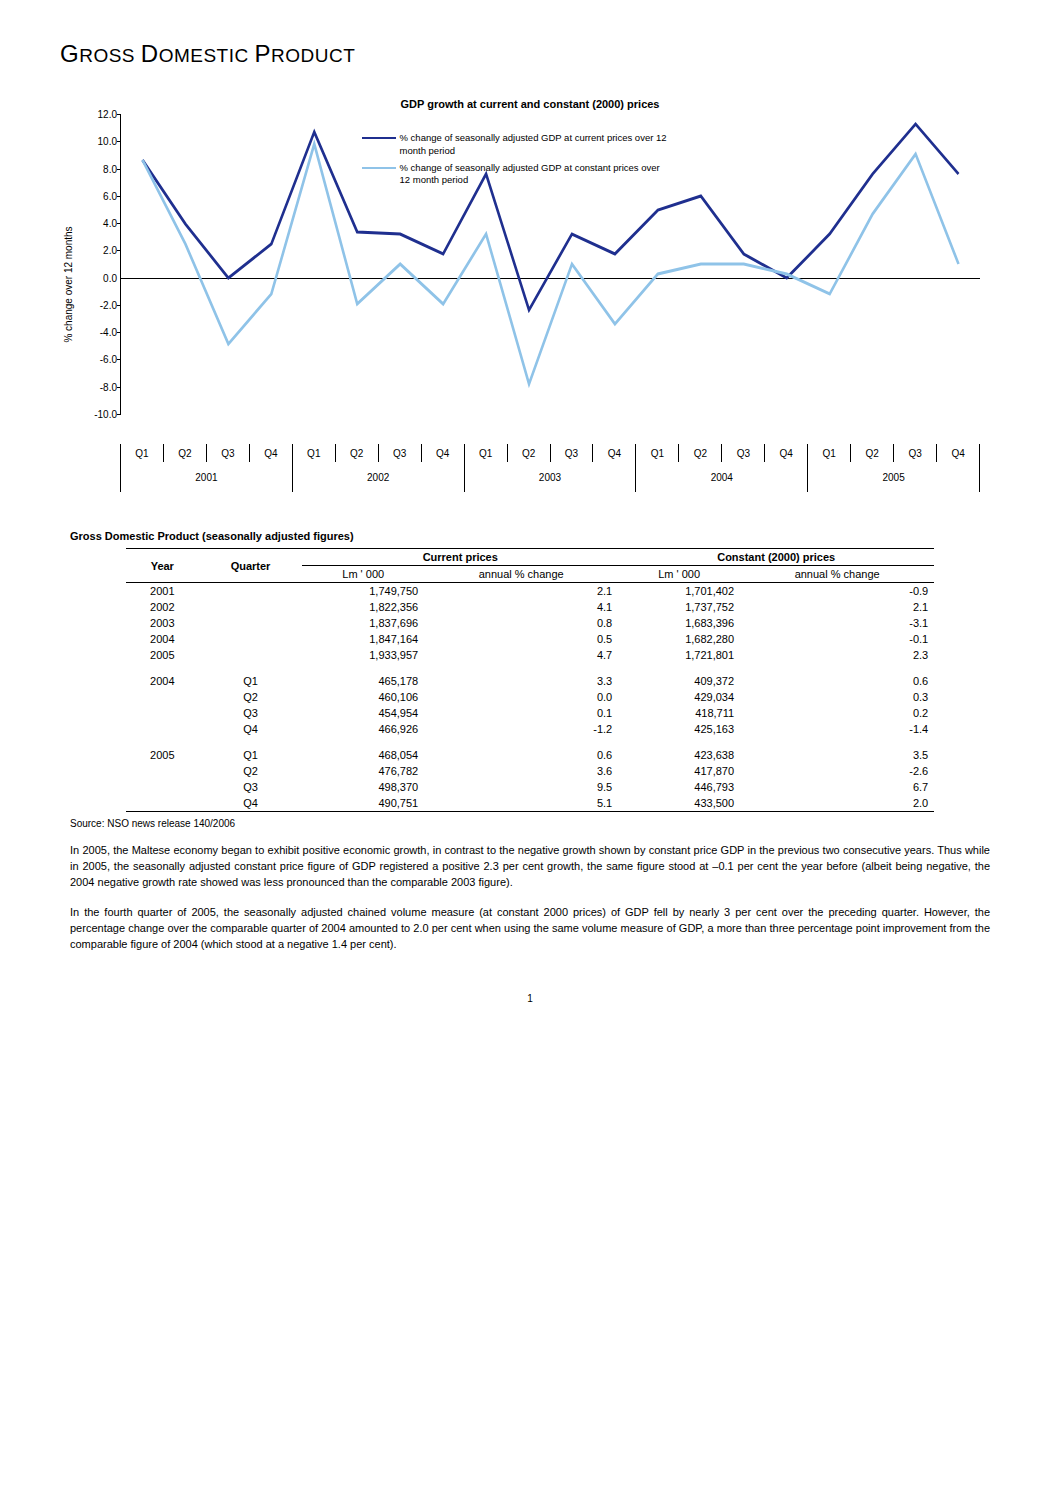GROSS DOMESTIC PRODUCT
GDP growth at current and constant (2000) prices
% change over 12 months
12.0
10.0
8.0
6.0
4.0
2.0
0.0
-2.0
-4.0
-6.0
-8.0
-10.0
| | % change of seasonally adjusted GDP at current prices over 12 month period |
| | % change of seasonally adjusted GDP at constant prices over 12 month period |
Q1
Q2
Q3
Q4
Q1
Q2
Q3
Q4
Q1
Q2
Q3
Q4
Q1
Q2
Q3
Q4
Q1
Q2
Q3
Q4
2001
2002
2003
2004
2005
Gross Domestic Product (seasonally adjusted figures)
| Year | Quarter | Current prices | Constant (2000) prices |
| --- | --- | --- | --- |
| Lm ' 000 | annual % change | Lm ' 000 | annual % change |
| 2001 | | 1,749,750 | 2.1 | 1,701,402 | -0.9 |
| 2002 | | 1,822,356 | 4.1 | 1,737,752 | 2.1 |
| 2003 | | 1,837,696 | 0.8 | 1,683,396 | -3.1 |
| 2004 | | 1,847,164 | 0.5 | 1,682,280 | -0.1 |
| 2005 | | 1,933,957 | 4.7 | 1,721,801 | 2.3 |
| 2004 | Q1 | 465,178 | 3.3 | 409,372 | 0.6 |
| | Q2 | 460,106 | 0.0 | 429,034 | 0.3 |
| | Q3 | 454,954 | 0.1 | 418,711 | 0.2 |
| | Q4 | 466,926 | -1.2 | 425,163 | -1.4 |
| 2005 | Q1 | 468,054 | 0.6 | 423,638 | 3.5 |
| | Q2 | 476,782 | 3.6 | 417,870 | -2.6 |
| | Q3 | 498,370 | 9.5 | 446,793 | 6.7 |
| | Q4 | 490,751 | 5.1 | 433,500 | 2.0 |
Source: NSO news release 140/2006
In 2005, the Maltese economy began to exhibit positive economic growth, in contrast to the negative growth shown by constant price GDP in the previous two consecutive years. Thus while in 2005, the seasonally adjusted constant price figure of GDP registered a positive 2.3 per cent growth, the same figure stood at –0.1 per cent the year before (albeit being negative, the 2004 negative growth rate showed was less pronounced than the comparable 2003 figure).
In the fourth quarter of 2005, the seasonally adjusted chained volume measure (at constant 2000 prices) of GDP fell by nearly 3 per cent over the preceding quarter. However, the percentage change over the comparable quarter of 2004 amounted to 2.0 per cent when using the same volume measure of GDP, a more than three percentage point improvement from the comparable figure of 2004 (which stood at a negative 1.4 per cent).
1